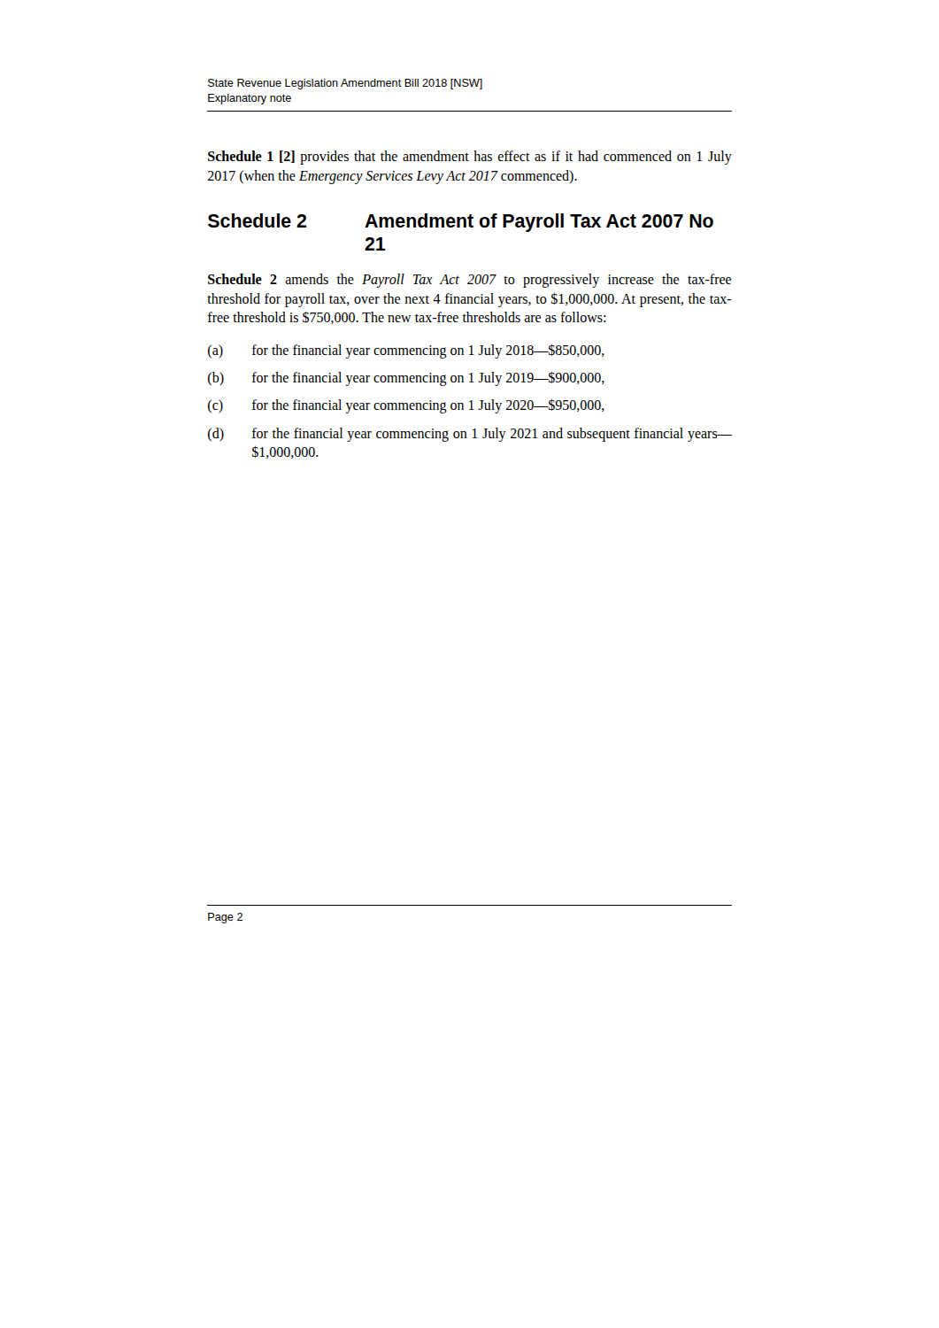State Revenue Legislation Amendment Bill 2018 [NSW] Explanatory note
Schedule 1 [2] provides that the amendment has effect as if it had commenced on 1 July 2017 (when the Emergency Services Levy Act 2017 commenced).
Schedule 2 Amendment of Payroll Tax Act 2007 No 21
Schedule 2 amends the Payroll Tax Act 2007 to progressively increase the tax-free threshold for payroll tax, over the next 4 financial years, to $1,000,000. At present, the tax-free threshold is $750,000. The new tax-free thresholds are as follows:
(a) for the financial year commencing on 1 July 2018—$850,000,
(b) for the financial year commencing on 1 July 2019—$900,000,
(c) for the financial year commencing on 1 July 2020—$950,000,
(d) for the financial year commencing on 1 July 2021 and subsequent financial years—$1,000,000.
Page 2